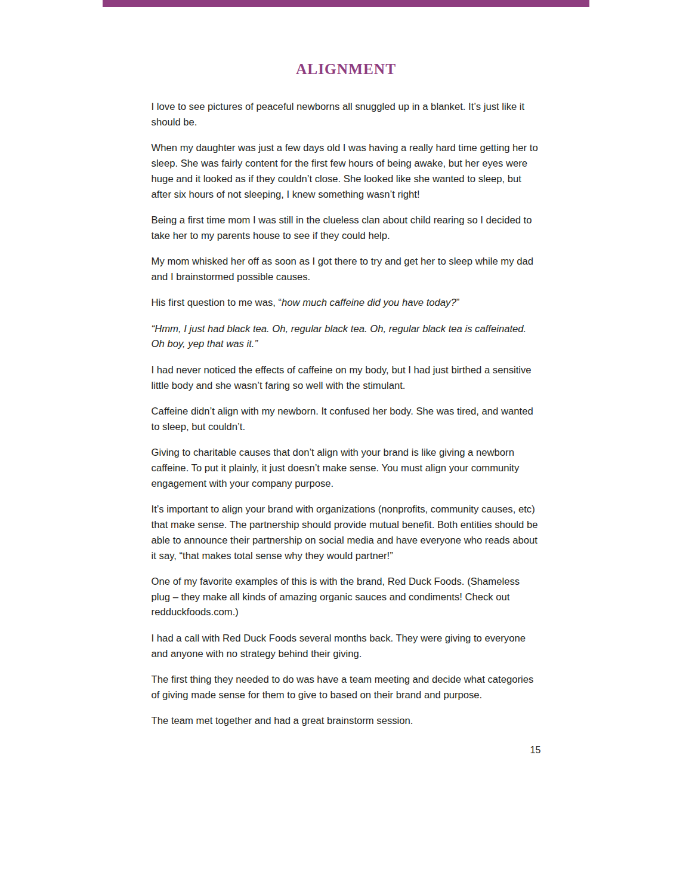ALIGNMENT
I love to see pictures of peaceful newborns all snuggled up in a blanket. It’s just like it should be.
When my daughter was just a few days old I was having a really hard time getting her to sleep. She was fairly content for the first few hours of being awake, but her eyes were huge and it looked as if they couldn’t close. She looked like she wanted to sleep, but after six hours of not sleeping, I knew something wasn’t right!
Being a first time mom I was still in the clueless clan about child rearing so I decided to take her to my parents house to see if they could help.
My mom whisked her off as soon as I got there to try and get her to sleep while my dad and I brainstormed possible causes.
His first question to me was, “how much caffeine did you have today?”
“Hmm, I just had black tea. Oh, regular black tea. Oh, regular black tea is caffeinated. Oh boy, yep that was it.”
I had never noticed the effects of caffeine on my body, but I had just birthed a sensitive little body and she wasn’t faring so well with the stimulant.
Caffeine didn’t align with my newborn. It confused her body. She was tired, and wanted to sleep, but couldn’t.
Giving to charitable causes that don’t align with your brand is like giving a newborn caffeine. To put it plainly, it just doesn’t make sense. You must align your community engagement with your company purpose.
It’s important to align your brand with organizations (nonprofits, community causes, etc) that make sense. The partnership should provide mutual benefit. Both entities should be able to announce their partnership on social media and have everyone who reads about it say, “that makes total sense why they would partner!”
One of my favorite examples of this is with the brand, Red Duck Foods. (Shameless plug – they make all kinds of amazing organic sauces and condiments! Check out redduckfoods.com.)
I had a call with Red Duck Foods several months back. They were giving to everyone and anyone with no strategy behind their giving.
The first thing they needed to do was have a team meeting and decide what categories of giving made sense for them to give to based on their brand and purpose.
The team met together and had a great brainstorm session.
15